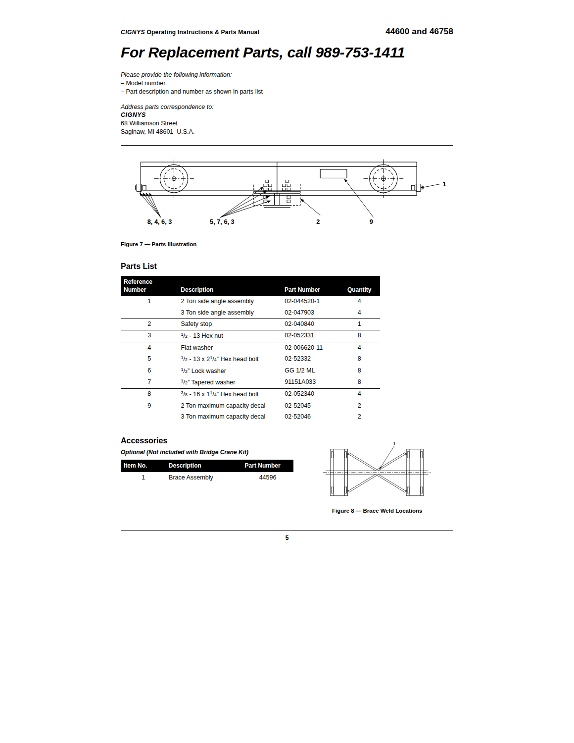CIGNYS Operating Instructions & Parts Manual
44600 and 46758
For Replacement Parts, call 989-753-1411
Please provide the following information:
– Model number
– Part description and number as shown in parts list
Address parts correspondence to: CIGNYS 68 Williamson Street
Saginaw, MI 48601 U.S.A.
1 8, 4, 6, 3 5, 7, 6, 3 2 9
Figure 7 — Parts Illustration
Parts List
| Reference Number | Description | Part Number | Quantity |
| --- | --- | --- | --- |
| 1 | 2 Ton side angle assembly | 02-044520-1 | 4 |
| | 3 Ton side angle assembly | 02-047903 | 4 |
| 2 | Safety stop | 02-040840 | 1 |
| 3 | 1 / 2 - 13 Hex nut | 02-052331 | 8 |
| 4 | Flat washer | 02-006620-11 | 4 |
| 5 | 1 / 2 - 13 x 2 1 / 4 ” Hex head bolt | 02-52332 | 8 |
| 6 | 1 / 2 ” Lock washer | GG 1/2 ML | 8 |
| 7 | 1 / 2 ” Tapered washer | 91151A033 | 8 |
| 8 | 3 / 8 - 16 x 1 1 / 4 ” Hex head bolt | 02-052340 | 4 |
| 9 | 2 Ton maximum capacity decal | 02-52045 | 2 |
| | 3 Ton maximum capacity decal | 02-52046 | 2 |
Accessories
Optional (Not included with Bridge Crane Kit)
| Item No. | Description | Part Number |
| --- | --- | --- |
| 1 | Brace Assembly | 44596 |
1
Figure 8 — Brace Weld Locations
5